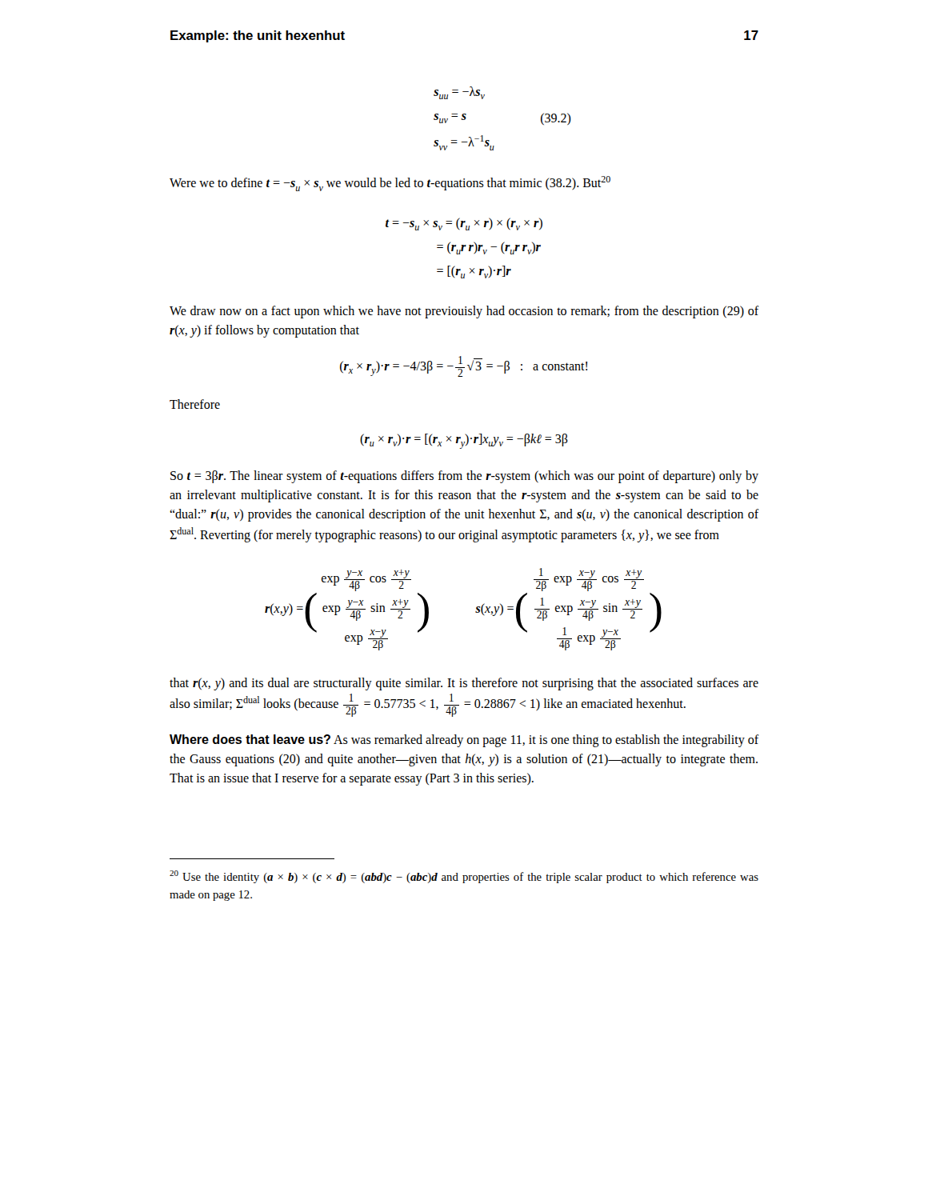Example: the unit hexenhut 17
suu = −λsv
suv = s
svv = −λ−1 su
(39.2)
Were we to define t = −su × sv we would be led to t-equations that mimic (38.2). But20
t = −su × sv = (ru × r) × (rv × r)
= (rur r)rv − (rur rv)r
= [(ru × rv)·r]r
We draw now on a fact upon which we have not previouisly had occasion to remark; from the description (29) of r(x, y) if follows by computation that
(rx × ry)·r = −4/3β = −12√3 = −β : a constant!
Therefore
(ru × rv)·r = [(rx × ry)·r]xuyv = −βkℓ = 3β
So t = 3βr. The linear system of t-equations differs from the r-system (which was our point of departure) only by an irrelevant multiplicative constant. It is for this reason that the r-system and the s-system can be said to be “dual:” r(u, v) provides the canonical description of the unit hexenhut Σ, and s(u, v) the canonical description of Σdual. Reverting (for merely typographic reasons) to our original asymptotic parameters {x, y}, we see from
r(x, y) = (
exp y−x 4β cos x+y 2
exp y−x 4β sin x+y 2
exp x−y 2β
)
s(x, y) = (
12β exp x−y 4β cos x+y 2
12β exp x−y 4β sin x+y 2
14β exp y−x 2β
)
that r(x, y) and its dual are structurally quite similar. It is therefore not surprising that the associated surfaces are also similar; Σdual looks (because 12β = 0.57735 < 1, 14β = 0.28867 < 1) like an emaciated hexenhut.
Where does that leave us? As was remarked already on page 11, it is one thing to establish the integrability of the Gauss equations (20) and quite another—given that h(x, y) is a solution of (21)—actually to integrate them. That is an issue that I reserve for a separate essay (Part 3 in this series).
20 Use the identity (a × b) × (c × d) = (abd)c − (abc)d and properties of the triple scalar product to which reference was made on page 12.